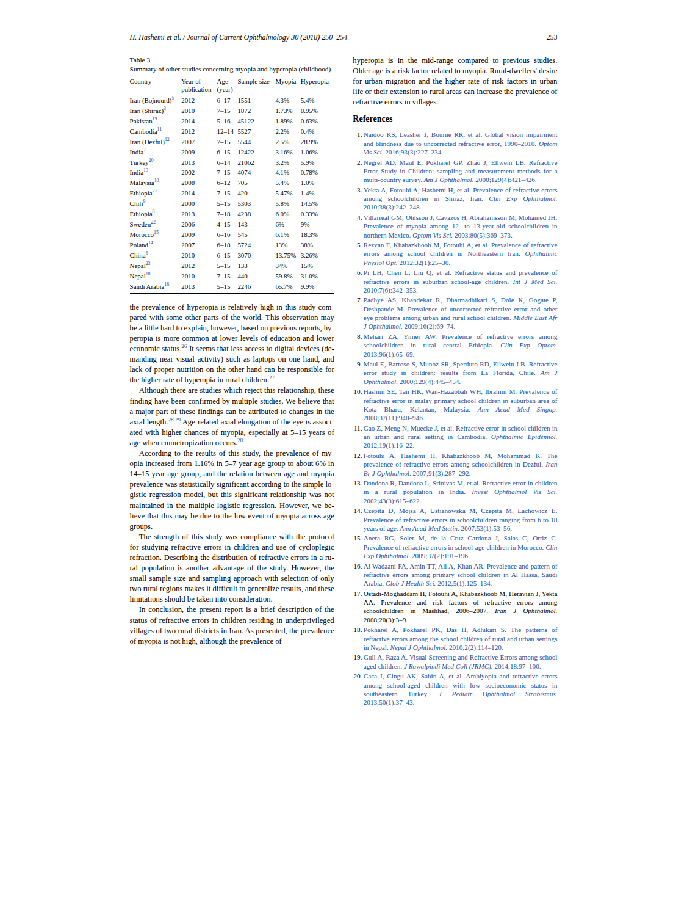H. Hashemi et al. / Journal of Current Ophthalmology 30 (2018) 250–254 253
Table 3 Summary of other studies concerning myopia and hyperopia (childhood).
| Country | Year of publication | Age (year) | Sample size | Myopia | Hyperopia |
| --- | --- | --- | --- | --- | --- |
| Iran (Bojnourd) 5 | 2012 | 6–17 | 1551 | 4.3% | 5.4% |
| Iran (Shiraz) 3 | 2010 | 7–15 | 1872 | 1.73% | 8.95% |
| Pakistan 19 | 2014 | 5–16 | 45122 | 1.89% | 0.63% |
| Cambodia 11 | 2012 | 12–14 | 5527 | 2.2% | 0.4% |
| Iran (Dezful) 12 | 2007 | 7–15 | 5544 | 2.5% | 28.9% |
| India 7 | 2009 | 6–15 | 12422 | 3.16% | 1.06% |
| Turkey 20 | 2013 | 6–14 | 21062 | 3.2% | 5.9% |
| India 13 | 2002 | 7–15 | 4074 | 4.1% | 0.78% |
| Malaysia 10 | 2008 | 6–12 | 705 | 5.4% | 1.0% |
| Ethiopia 21 | 2014 | 7–15 | 420 | 5.47% | 1.4% |
| Chili 9 | 2000 | 5–15 | 5303 | 5.8% | 14.5% |
| Ethiopia 8 | 2013 | 7–18 | 4238 | 6.0% | 0.33% |
| Sweden 22 | 2006 | 4–15 | 143 | 6% | 9% |
| Morocco 15 | 2009 | 6–16 | 545 | 6.1% | 18.3% |
| Poland 14 | 2007 | 6–18 | 5724 | 13% | 38% |
| China 6 | 2010 | 6–15 | 3070 | 13.75% | 3.26% |
| Nepal 23 | 2012 | 5–15 | 133 | 34% | 15% |
| Nepal 18 | 2010 | 7–15 | 440 | 59.8% | 31.0% |
| Saudi Arabia 16 | 2013 | 5–15 | 2246 | 65.7% | 9.9% |
the prevalence of hyperopia is relatively high in this study compared with some other parts of the world. This observation may be a little hard to explain, however, based on previous reports, hyperopia is more common at lower levels of education and lower economic status.26 It seems that less access to digital devices (demanding near visual activity) such as laptops on one hand, and lack of proper nutrition on the other hand can be responsible for the higher rate of hyperopia in rural children.27
Although there are studies which reject this relationship, these finding have been confirmed by multiple studies. We believe that a major part of these findings can be attributed to changes in the axial length.28,29 Age-related axial elongation of the eye is associated with higher chances of myopia, especially at 5–15 years of age when emmetropization occurs.28
According to the results of this study, the prevalence of myopia increased from 1.16% in 5–7 year age group to about 6% in 14–15 year age group, and the relation between age and myopia prevalence was statistically significant according to the simple logistic regression model, but this significant relationship was not maintained in the multiple logistic regression. However, we believe that this may be due to the low event of myopia across age groups.
The strength of this study was compliance with the protocol for studying refractive errors in children and use of cycloplegic refraction. Describing the distribution of refractive errors in a rural population is another advantage of the study. However, the small sample size and sampling approach with selection of only two rural regions makes it difficult to generalize results, and these limitations should be taken into consideration.
In conclusion, the present report is a brief description of the status of refractive errors in children residing in underprivileged villages of two rural districts in Iran. As presented, the prevalence of myopia is not high, although the prevalence of
hyperopia is in the mid-range compared to previous studies. Older age is a risk factor related to myopia. Rural-dwellers' desire for urban migration and the higher rate of risk factors in urban life or their extension to rural areas can increase the prevalence of refractive errors in villages.
References
Naidoo KS, Leasher J, Bourne RR, et al. Global vision impairment and blindness due to uncorrected refractive error, 1990–2010. Optom Vis Sci. 2016;93(3):227–234.
Negrel AD, Maul E, Pokharel GP, Zhao J, Ellwein LB. Refractive Error Study in Children: sampling and measurement methods for a multi-country survey. Am J Ophthalmol. 2000;129(4):421–426.
Yekta A, Fotouhi A, Hashemi H, et al. Prevalence of refractive errors among schoolchildren in Shiraz, Iran. Clin Exp Ophthalmol. 2010;38(3):242–248.
Villarreal GM, Ohlsson J, Cavazos H, Abrahamsson M, Mohamed JH. Prevalence of myopia among 12- to 13-year-old schoolchildren in northern Mexico. Optom Vis Sci. 2003;80(5):369–373.
Rezvan F, Khabazkhoob M, Fotouhi A, et al. Prevalence of refractive errors among school children in Northeastern Iran. Ophthalmic Physiol Opt. 2012;32(1):25–30.
Pi LH, Chen L, Liu Q, et al. Refractive status and prevalence of refractive errors in suburban school-age children. Int J Med Sci. 2010;7(6):342–353.
Padhye AS, Khandekar R, Dharmadhikari S, Dole K, Gogate P, Deshpande M. Prevalence of uncorrected refractive error and other eye problems among urban and rural school children. Middle East Afr J Ophthalmol. 2009;16(2):69–74.
Mehari ZA, Yimer AW. Prevalence of refractive errors among schoolchildren in rural central Ethiopia. Clin Exp Optom. 2013;96(1):65–69.
Maul E, Barroso S, Munoz SR, Sperduto RD, Ellwein LB. Refractive error study in children: results from La Florida, Chile. Am J Ophthalmol. 2000;129(4):445–454.
Hashim SE, Tan HK, Wan-Hazabbah WH, Ibrahim M. Prevalence of refractive error in malay primary school children in suburban area of Kota Bharu, Kelantan, Malaysia. Ann Acad Med Singap. 2008;37(11):940–946.
Gao Z, Meng N, Muecke J, et al. Refractive error in school children in an urban and rural setting in Cambodia. Ophthalmic Epidemiol. 2012;19(1):16–22.
Fotouhi A, Hashemi H, Khabazkhoob M, Mohammad K. The prevalence of refractive errors among schoolchildren in Dezful. Iran Br J Ophthalmol. 2007;91(3):287–292.
Dandona R, Dandona L, Srinivas M, et al. Refractive error in children in a rural population in India. Invest Ophthalmol Vis Sci. 2002;43(3):615–622.
Czepita D, Mojsa A, Ustianowska M, Czepita M, Lachowicz E. Prevalence of refractive errors in schoolchildren ranging from 6 to 18 years of age. Ann Acad Med Stetin. 2007;53(1):53–56.
Anera RG, Soler M, de la Cruz Cardona J, Salas C, Ortiz C. Prevalence of refractive errors in school-age children in Morocco. Clin Exp Ophthalmol. 2009;37(2):191–196.
Al Wadaani FA, Amin TT, Ali A, Khan AR. Prevalence and pattern of refractive errors among primary school children in Al Hassa, Saudi Arabia. Glob J Health Sci. 2012;5(1):125–134.
Ostadi-Moghaddam H, Fotouhi A, Khabazkhoob M, Heravian J, Yekta AA. Prevalence and risk factors of refractive errors among schoolchildren in Mashhad, 2006–2007. Iran J Ophthalmol. 2008;20(3):3–9.
Pokharel A, Pokharel PK, Das H, Adhikari S. The patterns of refractive errors among the school children of rural and urban settings in Nepal. Nepal J Ophthalmol. 2010;2(2):114–120.
Gull A, Raza A. Visual Screening and Refractive Errors among school aged children. J Rawalpindi Med Coll (JRMC). 2014;18:97–100.
Caca I, Cingu AK, Sahin A, et al. Amblyopia and refractive errors among school-aged children with low socioeconomic status in southeastern Turkey. J Pediatr Ophthalmol Strabismus. 2013;50(1):37–43.